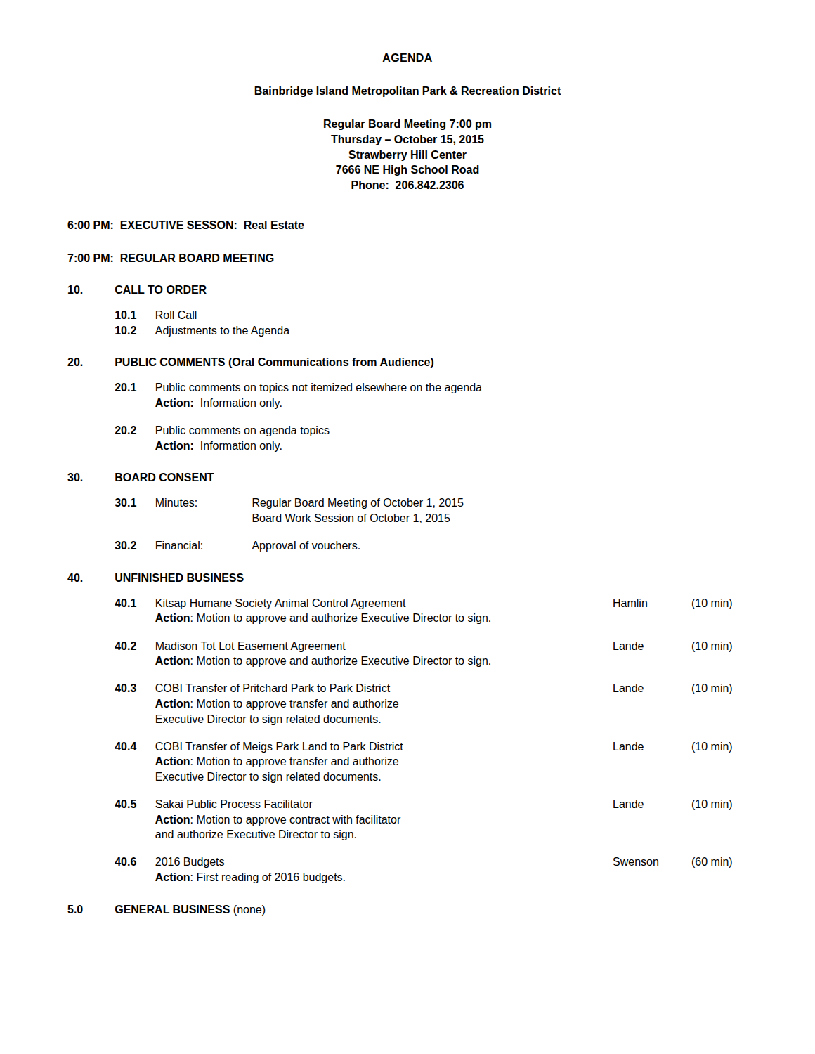AGENDA
Bainbridge Island Metropolitan Park & Recreation District
Regular Board Meeting 7:00 pm
Thursday – October 15, 2015
Strawberry Hill Center
7666 NE High School Road
Phone: 206.842.2306
6:00 PM: EXECUTIVE SESSON: Real Estate
7:00 PM: REGULAR BOARD MEETING
| 10. | CALL TO ORDER |
| | 10.1 | Roll Call |
| | 10.2 | Adjustments to the Agenda |
| 20. | PUBLIC COMMENTS (Oral Communications from Audience) |
| | 20.1 | Public comments on topics not itemized elsewhere on the agenda Action: Information only. |
| | 20.2 | Public comments on agenda topics Action: Information only. |
| 30. | BOARD CONSENT |
| | 30.1 | Minutes: Regular Board Meeting of October 1, 2015 Board Work Session of October 1, 2015 |
| | 30.2 | Financial: Approval of vouchers. |
| 40. | UNFINISHED BUSINESS |
| | 40.1 | Kitsap Humane Society Animal Control Agreement | Hamlin | (10 min) |
| | | Action : Motion to approve and authorize Executive Director to sign. |
| | 40.2 | Madison Tot Lot Easement Agreement | Lande | (10 min) |
| | | Action : Motion to approve and authorize Executive Director to sign. |
| | 40.3 | COBI Transfer of Pritchard Park to Park District | Lande | (10 min) |
| | | Action : Motion to approve transfer and authorize Executive Director to sign related documents. |
| | 40.4 | COBI Transfer of Meigs Park Land to Park District | Lande | (10 min) |
| | | Action : Motion to approve transfer and authorize Executive Director to sign related documents. |
| | 40.5 | Sakai Public Process Facilitator | Lande | (10 min) |
| | | Action : Motion to approve contract with facilitator and authorize Executive Director to sign. |
| | 40.6 | 2016 Budgets | Swenson | (60 min) |
| | | Action : First reading of 2016 budgets. |
| 5.0 | GENERAL BUSINESS (none) |